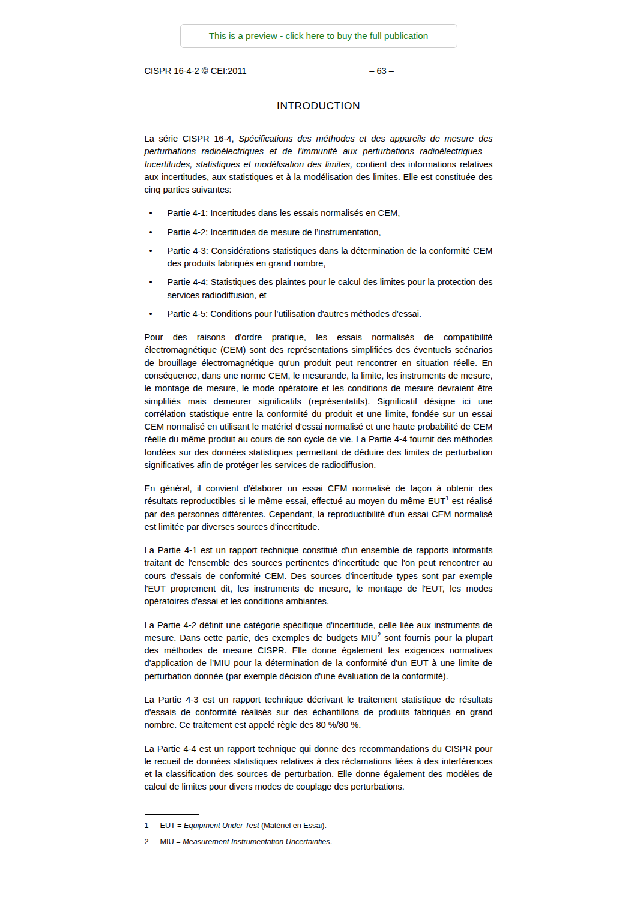This is a preview - click here to buy the full publication
CISPR 16-4-2 © CEI:2011
– 63 –
INTRODUCTION
La série CISPR 16-4, Spécifications des méthodes et des appareils de mesure des perturbations radioélectriques et de l'immunité aux perturbations radioélectriques – Incertitudes, statistiques et modélisation des limites, contient des informations relatives aux incertitudes, aux statistiques et à la modélisation des limites. Elle est constituée des cinq parties suivantes:
Partie 4-1: Incertitudes dans les essais normalisés en CEM,
Partie 4-2: Incertitudes de mesure de l’instrumentation,
Partie 4-3: Considérations statistiques dans la détermination de la conformité CEM des produits fabriqués en grand nombre,
Partie 4-4: Statistiques des plaintes pour le calcul des limites pour la protection des services radiodiffusion, et
Partie 4-5: Conditions pour l’utilisation d'autres méthodes d'essai.
Pour des raisons d'ordre pratique, les essais normalisés de compatibilité électromagnétique (CEM) sont des représentations simplifiées des éventuels scénarios de brouillage électromagnétique qu'un produit peut rencontrer en situation réelle. En conséquence, dans une norme CEM, le mesurande, la limite, les instruments de mesure, le montage de mesure, le mode opératoire et les conditions de mesure devraient être simplifiés mais demeurer significatifs (représentatifs). Significatif désigne ici une corrélation statistique entre la conformité du produit et une limite, fondée sur un essai CEM normalisé en utilisant le matériel d'essai normalisé et une haute probabilité de CEM réelle du même produit au cours de son cycle de vie. La Partie 4-4 fournit des méthodes fondées sur des données statistiques permettant de déduire des limites de perturbation significatives afin de protéger les services de radiodiffusion.
En général, il convient d'élaborer un essai CEM normalisé de façon à obtenir des résultats reproductibles si le même essai, effectué au moyen du même EUT1 est réalisé par des personnes différentes. Cependant, la reproductibilité d'un essai CEM normalisé est limitée par diverses sources d'incertitude.
La Partie 4-1 est un rapport technique constitué d'un ensemble de rapports informatifs traitant de l'ensemble des sources pertinentes d'incertitude que l'on peut rencontrer au cours d'essais de conformité CEM. Des sources d'incertitude types sont par exemple l'EUT proprement dit, les instruments de mesure, le montage de l'EUT, les modes opératoires d'essai et les conditions ambiantes.
La Partie 4-2 définit une catégorie spécifique d'incertitude, celle liée aux instruments de mesure. Dans cette partie, des exemples de budgets MIU2 sont fournis pour la plupart des méthodes de mesure CISPR. Elle donne également les exigences normatives d'application de l’MIU pour la détermination de la conformité d'un EUT à une limite de perturbation donnée (par exemple décision d'une évaluation de la conformité).
La Partie 4-3 est un rapport technique décrivant le traitement statistique de résultats d'essais de conformité réalisés sur des échantillons de produits fabriqués en grand nombre. Ce traitement est appelé règle des 80 %/80 %.
La Partie 4-4 est un rapport technique qui donne des recommandations du CISPR pour le recueil de données statistiques relatives à des réclamations liées à des interférences et la classification des sources de perturbation. Elle donne également des modèles de calcul de limites pour divers modes de couplage des perturbations.
1 EUT = Equipment Under Test (Matériel en Essai).
2 MIU = Measurement Instrumentation Uncertainties.